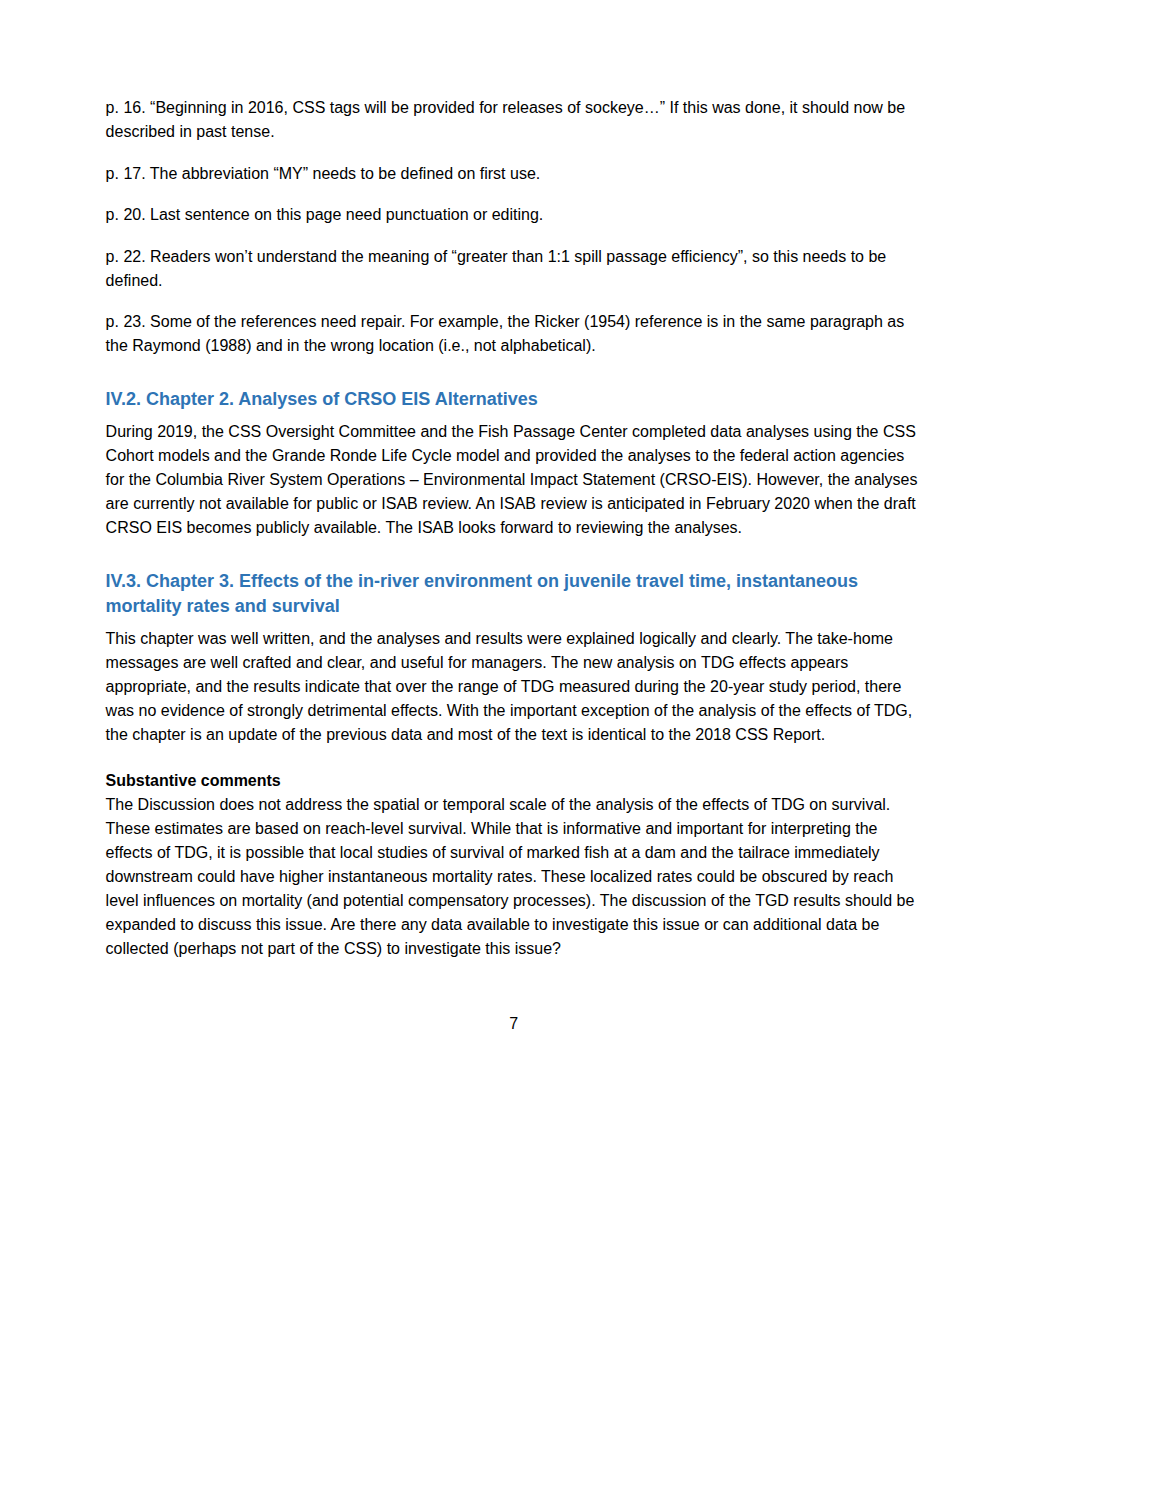p. 16. “Beginning in 2016, CSS tags will be provided for releases of sockeye…” If this was done, it should now be described in past tense.
p. 17. The abbreviation “MY” needs to be defined on first use.
p. 20. Last sentence on this page need punctuation or editing.
p. 22. Readers won’t understand the meaning of “greater than 1:1 spill passage efficiency”, so this needs to be defined.
p. 23. Some of the references need repair. For example, the Ricker (1954) reference is in the same paragraph as the Raymond (1988) and in the wrong location (i.e., not alphabetical).
IV.2. Chapter 2. Analyses of CRSO EIS Alternatives
During 2019, the CSS Oversight Committee and the Fish Passage Center completed data analyses using the CSS Cohort models and the Grande Ronde Life Cycle model and provided the analyses to the federal action agencies for the Columbia River System Operations – Environmental Impact Statement (CRSO-EIS). However, the analyses are currently not available for public or ISAB review. An ISAB review is anticipated in February 2020 when the draft CRSO EIS becomes publicly available. The ISAB looks forward to reviewing the analyses.
IV.3. Chapter 3. Effects of the in-river environment on juvenile travel time, instantaneous mortality rates and survival
This chapter was well written, and the analyses and results were explained logically and clearly. The take-home messages are well crafted and clear, and useful for managers. The new analysis on TDG effects appears appropriate, and the results indicate that over the range of TDG measured during the 20-year study period, there was no evidence of strongly detrimental effects. With the important exception of the analysis of the effects of TDG, the chapter is an update of the previous data and most of the text is identical to the 2018 CSS Report.
Substantive comments
The Discussion does not address the spatial or temporal scale of the analysis of the effects of TDG on survival. These estimates are based on reach-level survival. While that is informative and important for interpreting the effects of TDG, it is possible that local studies of survival of marked fish at a dam and the tailrace immediately downstream could have higher instantaneous mortality rates. These localized rates could be obscured by reach level influences on mortality (and potential compensatory processes). The discussion of the TGD results should be expanded to discuss this issue. Are there any data available to investigate this issue or can additional data be collected (perhaps not part of the CSS) to investigate this issue?
7